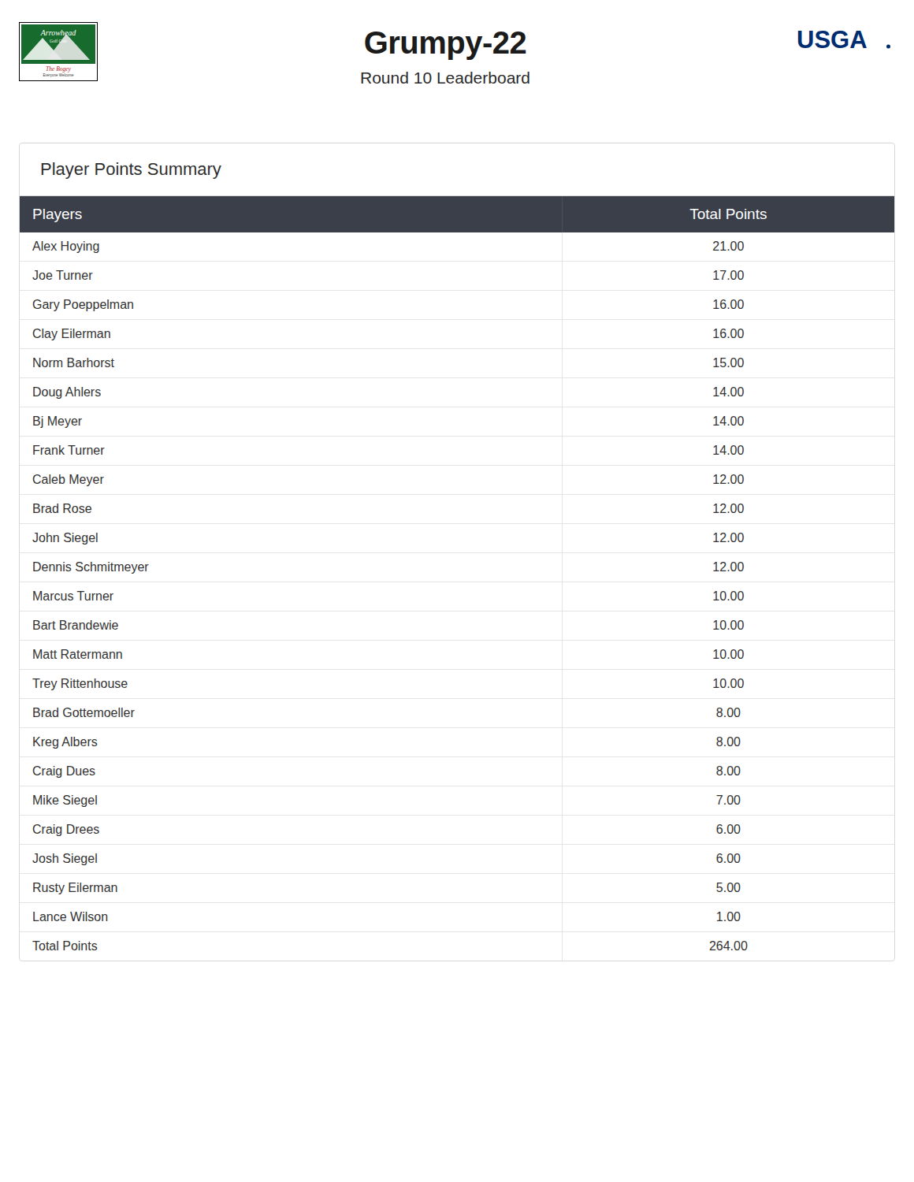Grumpy-22
Round 10 Leaderboard
Player Points Summary
| Players | Total Points |
| --- | --- |
| Alex Hoying | 21.00 |
| Joe Turner | 17.00 |
| Gary Poeppelman | 16.00 |
| Clay Eilerman | 16.00 |
| Norm Barhorst | 15.00 |
| Doug Ahlers | 14.00 |
| Bj Meyer | 14.00 |
| Frank Turner | 14.00 |
| Caleb Meyer | 12.00 |
| Brad Rose | 12.00 |
| John Siegel | 12.00 |
| Dennis Schmitmeyer | 12.00 |
| Marcus Turner | 10.00 |
| Bart Brandewie | 10.00 |
| Matt Ratermann | 10.00 |
| Trey Rittenhouse | 10.00 |
| Brad Gottemoeller | 8.00 |
| Kreg Albers | 8.00 |
| Craig Dues | 8.00 |
| Mike Siegel | 7.00 |
| Craig Drees | 6.00 |
| Josh Siegel | 6.00 |
| Rusty Eilerman | 5.00 |
| Lance Wilson | 1.00 |
| Total Points | 264.00 |